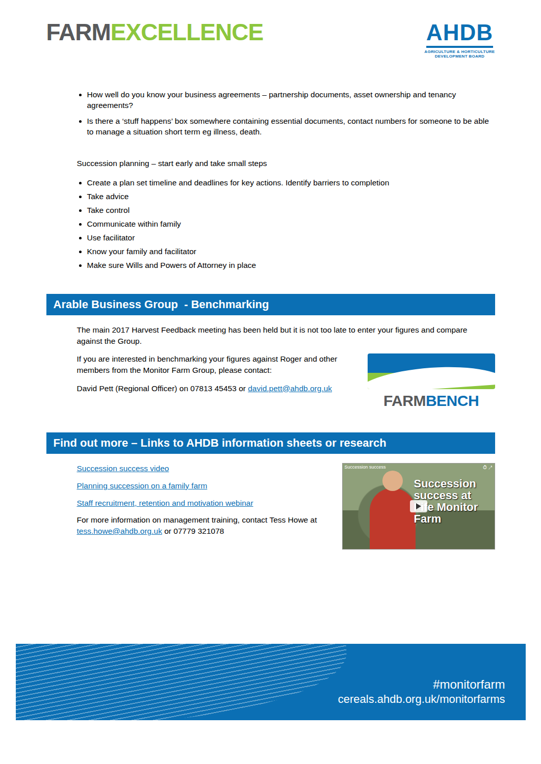FARM EXCELLENCE
AHDB
AGRICULTURE & HORTICULTURE
DEVELOPMENT BOARD
How well do you know your business agreements – partnership documents, asset ownership and tenancy agreements?
Is there a ‘stuff happens’ box somewhere containing essential documents, contact numbers for someone to be able to manage a situation short term eg illness, death.
Succession planning – start early and take small steps
Create a plan set timeline and deadlines for key actions. Identify barriers to completion
Take advice
Take control
Communicate within family
Use facilitator
Know your family and facilitator
Make sure Wills and Powers of Attorney in place
Arable Business Group - Benchmarking
The main 2017 Harvest Feedback meeting has been held but it is not too late to enter your figures and compare against the Group.
If you are interested in benchmarking your figures against Roger and other members from the Monitor Farm Group, please contact:
David Pett (Regional Officer) on 07813 45453 or david.pett@ahdb.org.uk
FARM BENCH
Find out more – Links to AHDB information sheets or research
Succession success video
Planning succession on a family farm
Staff recruitment, retention and motivation webinar
For more information on management training, contact Tess Howe at tess.howe@ahdb.org.uk or 07779 321078
Succession success
⏱ ↗
Succession
success at
Fife Monitor
Farm
#monitorfarm
cereals.ahdb.org.uk/monitorfarms